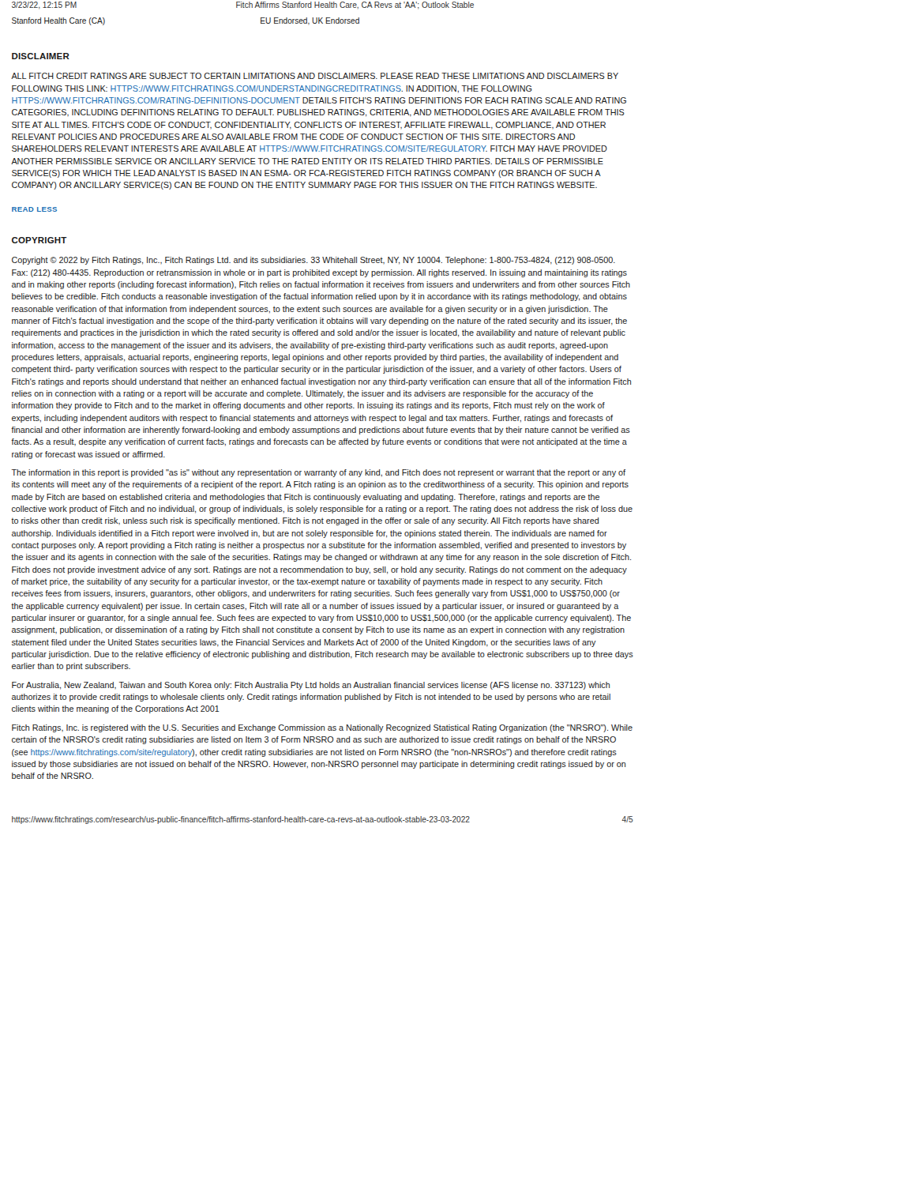3/23/22, 12:15 PM
Fitch Affirms Stanford Health Care, CA Revs at 'AA'; Outlook Stable
Stanford Health Care (CA)
EU Endorsed, UK Endorsed
Disclaimer
ALL FITCH CREDIT RATINGS ARE SUBJECT TO CERTAIN LIMITATIONS AND DISCLAIMERS. PLEASE READ THESE LIMITATIONS AND DISCLAIMERS BY FOLLOWING THIS LINK: HTTPS://WWW.FITCHRATINGS.COM/UNDERSTANDINGCREDITRATINGS. IN ADDITION, THE FOLLOWING HTTPS://WWW.FITCHRATINGS.COM/RATING-DEFINITIONS-DOCUMENT DETAILS FITCH'S RATING DEFINITIONS FOR EACH RATING SCALE AND RATING CATEGORIES, INCLUDING DEFINITIONS RELATING TO DEFAULT. PUBLISHED RATINGS, CRITERIA, AND METHODOLOGIES ARE AVAILABLE FROM THIS SITE AT ALL TIMES. FITCH'S CODE OF CONDUCT, CONFIDENTIALITY, CONFLICTS OF INTEREST, AFFILIATE FIREWALL, COMPLIANCE, AND OTHER RELEVANT POLICIES AND PROCEDURES ARE ALSO AVAILABLE FROM THE CODE OF CONDUCT SECTION OF THIS SITE. DIRECTORS AND SHAREHOLDERS RELEVANT INTERESTS ARE AVAILABLE AT HTTPS://WWW.FITCHRATINGS.COM/SITE/REGULATORY. FITCH MAY HAVE PROVIDED ANOTHER PERMISSIBLE SERVICE OR ANCILLARY SERVICE TO THE RATED ENTITY OR ITS RELATED THIRD PARTIES. DETAILS OF PERMISSIBLE SERVICE(S) FOR WHICH THE LEAD ANALYST IS BASED IN AN ESMA- OR FCA-REGISTERED FITCH RATINGS COMPANY (OR BRANCH OF SUCH A COMPANY) OR ANCILLARY SERVICE(S) CAN BE FOUND ON THE ENTITY SUMMARY PAGE FOR THIS ISSUER ON THE FITCH RATINGS WEBSITE.
Read Less
Copyright
Copyright © 2022 by Fitch Ratings, Inc., Fitch Ratings Ltd. and its subsidiaries. 33 Whitehall Street, NY, NY 10004. Telephone: 1-800-753-4824, (212) 908-0500. Fax: (212) 480-4435. Reproduction or retransmission in whole or in part is prohibited except by permission. All rights reserved. In issuing and maintaining its ratings and in making other reports (including forecast information), Fitch relies on factual information it receives from issuers and underwriters and from other sources Fitch believes to be credible. Fitch conducts a reasonable investigation of the factual information relied upon by it in accordance with its ratings methodology, and obtains reasonable verification of that information from independent sources, to the extent such sources are available for a given security or in a given jurisdiction. The manner of Fitch's factual investigation and the scope of the third-party verification it obtains will vary depending on the nature of the rated security and its issuer, the requirements and practices in the jurisdiction in which the rated security is offered and sold and/or the issuer is located, the availability and nature of relevant public information, access to the management of the issuer and its advisers, the availability of pre-existing third-party verifications such as audit reports, agreed-upon procedures letters, appraisals, actuarial reports, engineering reports, legal opinions and other reports provided by third parties, the availability of independent and competent third- party verification sources with respect to the particular security or in the particular jurisdiction of the issuer, and a variety of other factors. Users of Fitch's ratings and reports should understand that neither an enhanced factual investigation nor any third-party verification can ensure that all of the information Fitch relies on in connection with a rating or a report will be accurate and complete. Ultimately, the issuer and its advisers are responsible for the accuracy of the information they provide to Fitch and to the market in offering documents and other reports. In issuing its ratings and its reports, Fitch must rely on the work of experts, including independent auditors with respect to financial statements and attorneys with respect to legal and tax matters. Further, ratings and forecasts of financial and other information are inherently forward-looking and embody assumptions and predictions about future events that by their nature cannot be verified as facts. As a result, despite any verification of current facts, ratings and forecasts can be affected by future events or conditions that were not anticipated at the time a rating or forecast was issued or affirmed.
The information in this report is provided "as is" without any representation or warranty of any kind, and Fitch does not represent or warrant that the report or any of its contents will meet any of the requirements of a recipient of the report. A Fitch rating is an opinion as to the creditworthiness of a security. This opinion and reports made by Fitch are based on established criteria and methodologies that Fitch is continuously evaluating and updating. Therefore, ratings and reports are the collective work product of Fitch and no individual, or group of individuals, is solely responsible for a rating or a report. The rating does not address the risk of loss due to risks other than credit risk, unless such risk is specifically mentioned. Fitch is not engaged in the offer or sale of any security. All Fitch reports have shared authorship. Individuals identified in a Fitch report were involved in, but are not solely responsible for, the opinions stated therein. The individuals are named for contact purposes only. A report providing a Fitch rating is neither a prospectus nor a substitute for the information assembled, verified and presented to investors by the issuer and its agents in connection with the sale of the securities. Ratings may be changed or withdrawn at any time for any reason in the sole discretion of Fitch. Fitch does not provide investment advice of any sort. Ratings are not a recommendation to buy, sell, or hold any security. Ratings do not comment on the adequacy of market price, the suitability of any security for a particular investor, or the tax-exempt nature or taxability of payments made in respect to any security. Fitch receives fees from issuers, insurers, guarantors, other obligors, and underwriters for rating securities. Such fees generally vary from US$1,000 to US$750,000 (or the applicable currency equivalent) per issue. In certain cases, Fitch will rate all or a number of issues issued by a particular issuer, or insured or guaranteed by a particular insurer or guarantor, for a single annual fee. Such fees are expected to vary from US$10,000 to US$1,500,000 (or the applicable currency equivalent). The assignment, publication, or dissemination of a rating by Fitch shall not constitute a consent by Fitch to use its name as an expert in connection with any registration statement filed under the United States securities laws, the Financial Services and Markets Act of 2000 of the United Kingdom, or the securities laws of any particular jurisdiction. Due to the relative efficiency of electronic publishing and distribution, Fitch research may be available to electronic subscribers up to three days earlier than to print subscribers.
For Australia, New Zealand, Taiwan and South Korea only: Fitch Australia Pty Ltd holds an Australian financial services license (AFS license no. 337123) which authorizes it to provide credit ratings to wholesale clients only. Credit ratings information published by Fitch is not intended to be used by persons who are retail clients within the meaning of the Corporations Act 2001
Fitch Ratings, Inc. is registered with the U.S. Securities and Exchange Commission as a Nationally Recognized Statistical Rating Organization (the "NRSRO"). While certain of the NRSRO's credit rating subsidiaries are listed on Item 3 of Form NRSRO and as such are authorized to issue credit ratings on behalf of the NRSRO (see https://www.fitchratings.com/site/regulatory), other credit rating subsidiaries are not listed on Form NRSRO (the "non-NRSROs") and therefore credit ratings issued by those subsidiaries are not issued on behalf of the NRSRO. However, non-NRSRO personnel may participate in determining credit ratings issued by or on behalf of the NRSRO.
https://www.fitchratings.com/research/us-public-finance/fitch-affirms-stanford-health-care-ca-revs-at-aa-outlook-stable-23-03-2022
4/5